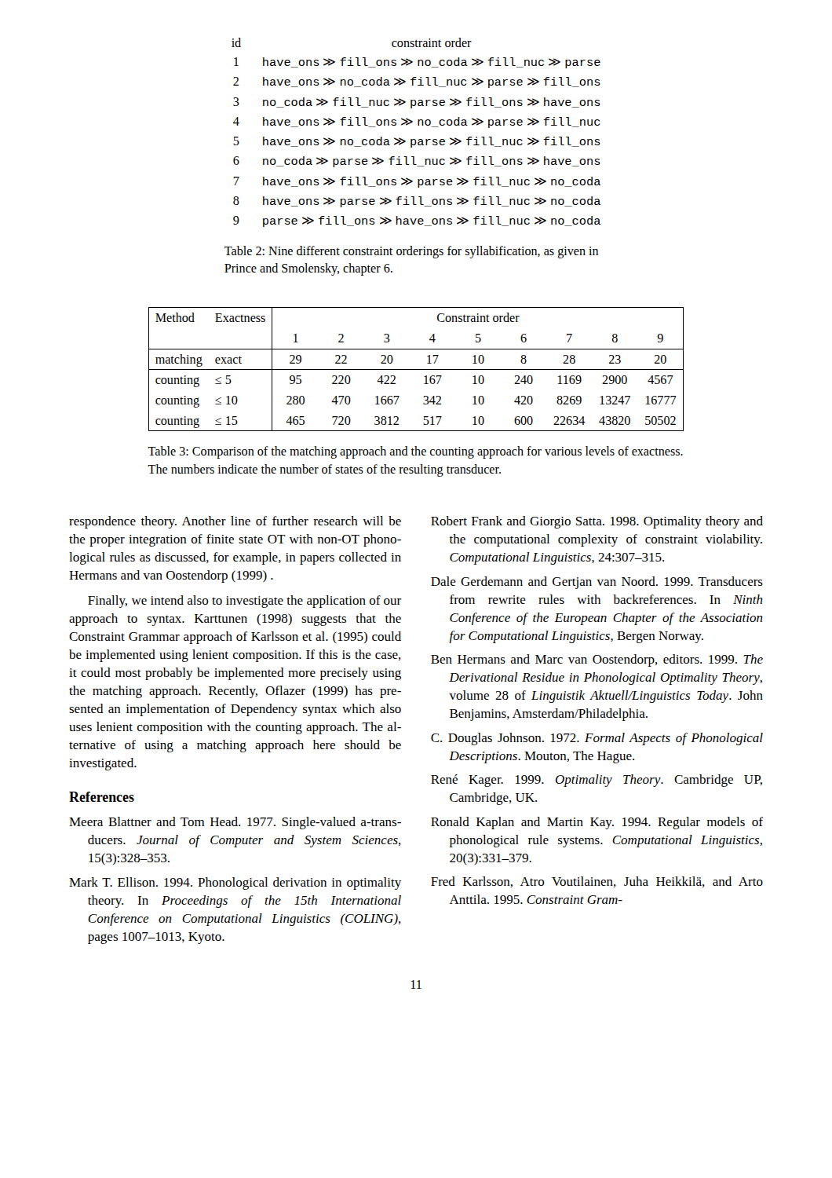Table 2: Nine different constraint orderings for syllabification, as given in Prince and Smolensky, chapter 6.
| id | constraint order |
| --- | --- |
| 1 | have_ons ≫ fill_ons ≫ no_coda ≫ fill_nuc ≫ parse |
| 2 | have_ons ≫ no_coda ≫ fill_nuc ≫ parse ≫ fill_ons |
| 3 | no_coda ≫ fill_nuc ≫ parse ≫ fill_ons ≫ have_ons |
| 4 | have_ons ≫ fill_ons ≫ no_coda ≫ parse ≫ fill_nuc |
| 5 | have_ons ≫ no_coda ≫ parse ≫ fill_nuc ≫ fill_ons |
| 6 | no_coda ≫ parse ≫ fill_nuc ≫ fill_ons ≫ have_ons |
| 7 | have_ons ≫ fill_ons ≫ parse ≫ fill_nuc ≫ no_coda |
| 8 | have_ons ≫ parse ≫ fill_ons ≫ fill_nuc ≫ no_coda |
| 9 | parse ≫ fill_ons ≫ have_ons ≫ fill_nuc ≫ no_coda |
Table 3: Comparison of the matching approach and the counting approach for various levels of exactness. The numbers indicate the number of states of the resulting transducer.
| Method | Exactness | Constraint order |
| --- | --- | --- |
| | | 1 | 2 | 3 | 4 | 5 | 6 | 7 | 8 | 9 |
| matching | exact | 29 | 22 | 20 | 17 | 10 | 8 | 28 | 23 | 20 |
| counting | ≤ 5 | 95 | 220 | 422 | 167 | 10 | 240 | 1169 | 2900 | 4567 |
| counting | ≤ 10 | 280 | 470 | 1667 | 342 | 10 | 420 | 8269 | 13247 | 16777 |
| counting | ≤ 15 | 465 | 720 | 3812 | 517 | 10 | 600 | 22634 | 43820 | 50502 |
respondence theory. Another line of further research will be the proper integration of finite state OT with non-OT phonological rules as discussed, for example, in papers collected in Hermans and van Oostendorp (1999) .
Finally, we intend also to investigate the application of our approach to syntax. Karttunen (1998) suggests that the Constraint Grammar approach of Karlsson et al. (1995) could be implemented using lenient composition. If this is the case, it could most probably be implemented more precisely using the matching approach. Recently, Oflazer (1999) has presented an implementation of Dependency syntax which also uses lenient composition with the counting approach. The alternative of using a matching approach here should be investigated.
References
Meera Blattner and Tom Head. 1977. Single-valued a-transducers. Journal of Computer and System Sciences, 15(3):328–353.
Mark T. Ellison. 1994. Phonological derivation in optimality theory. In Proceedings of the 15th International Conference on Computational Linguistics (COLING), pages 1007–1013, Kyoto.
Robert Frank and Giorgio Satta. 1998. Optimality theory and the computational complexity of constraint violability. Computational Linguistics, 24:307–315.
Dale Gerdemann and Gertjan van Noord. 1999. Transducers from rewrite rules with backreferences. In Ninth Conference of the European Chapter of the Association for Computational Linguistics, Bergen Norway.
Ben Hermans and Marc van Oostendorp, editors. 1999. The Derivational Residue in Phonological Optimality Theory, volume 28 of Linguistik Aktuell/Linguistics Today. John Benjamins, Amsterdam/Philadelphia.
C. Douglas Johnson. 1972. Formal Aspects of Phonological Descriptions. Mouton, The Hague.
René Kager. 1999. Optimality Theory. Cambridge UP, Cambridge, UK.
Ronald Kaplan and Martin Kay. 1994. Regular models of phonological rule systems. Computational Linguistics, 20(3):331–379.
Fred Karlsson, Atro Voutilainen, Juha Heikkilä, and Arto Anttila. 1995. Constraint Gram-
11